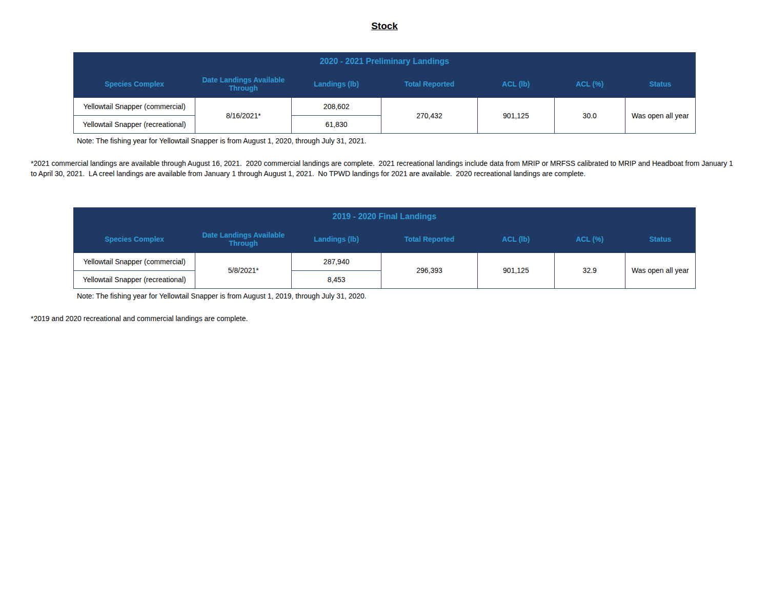Stock
2020 - 2021 Preliminary Landings
| Species Complex | Date Landings Available Through | Landings (lb) | Total Reported | ACL (lb) | ACL (%) | Status |
| --- | --- | --- | --- | --- | --- | --- |
| Yellowtail Snapper (commercial) | 8/16/2021* | 208,602 | 270,432 | 901,125 | 30.0 | Was open all year |
| Yellowtail Snapper (recreational) | 61,830 |
Note: The fishing year for Yellowtail Snapper is from August 1, 2020, through July 31, 2021.
*2021 commercial landings are available through August 16, 2021. 2020 commercial landings are complete. 2021 recreational landings include data from MRIP or MRFSS calibrated to MRIP and Headboat from January 1 to April 30, 2021. LA creel landings are available from January 1 through August 1, 2021. No TPWD landings for 2021 are available. 2020 recreational landings are complete.
2019 - 2020 Final Landings
| Species Complex | Date Landings Available Through | Landings (lb) | Total Reported | ACL (lb) | ACL (%) | Status |
| --- | --- | --- | --- | --- | --- | --- |
| Yellowtail Snapper (commercial) | 5/8/2021* | 287,940 | 296,393 | 901,125 | 32.9 | Was open all year |
| Yellowtail Snapper (recreational) | 8,453 |
Note: The fishing year for Yellowtail Snapper is from August 1, 2019, through July 31, 2020.
*2019 and 2020 recreational and commercial landings are complete.